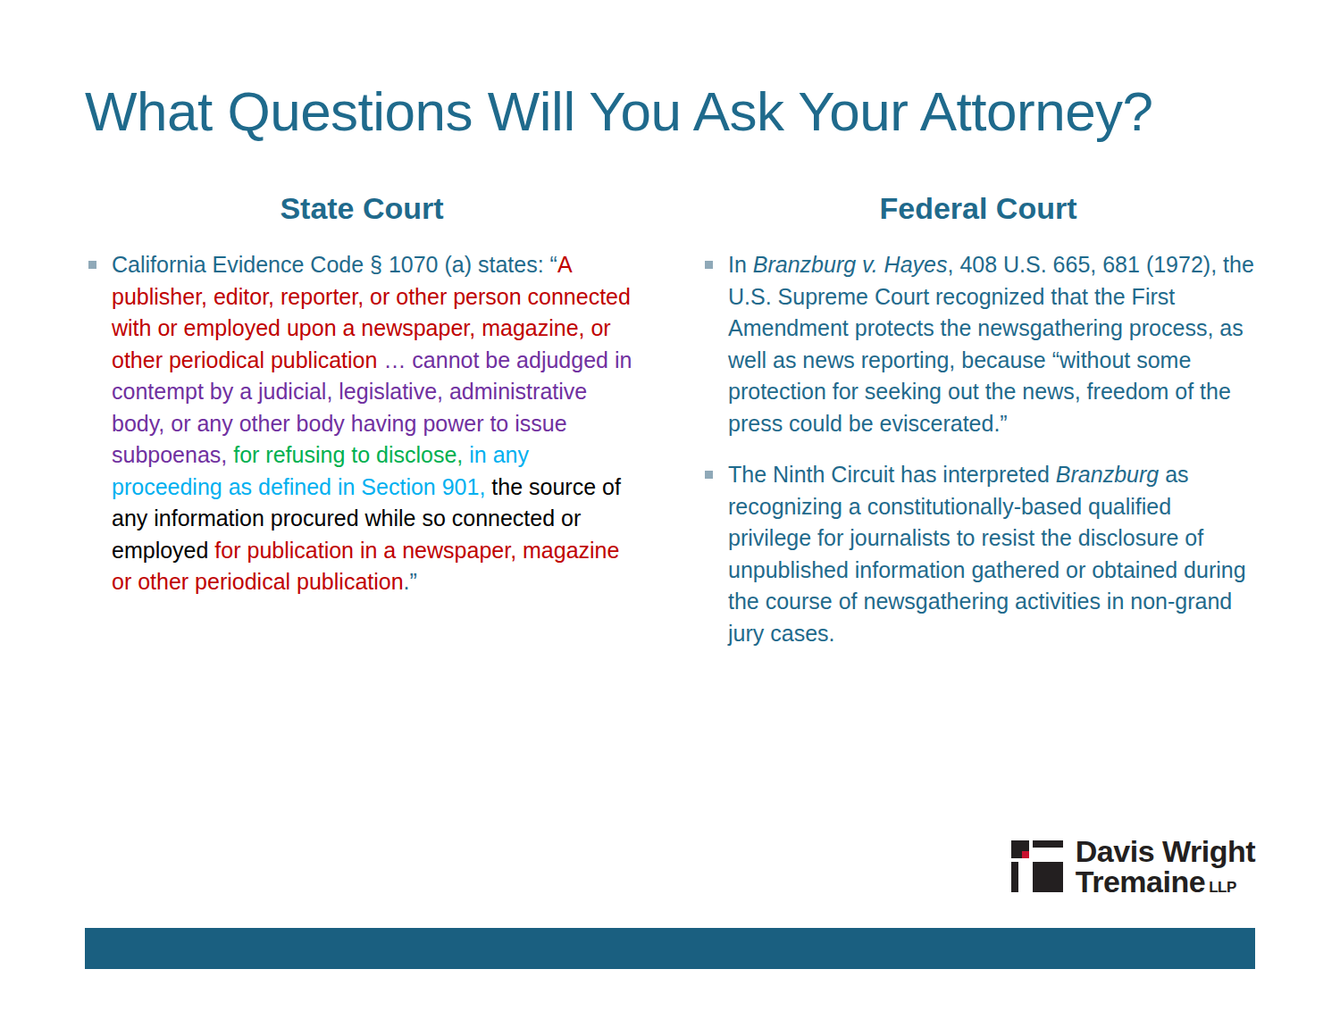What Questions Will You Ask Your Attorney?
State Court
California Evidence Code § 1070 (a) states: “A publisher, editor, reporter, or other person connected with or employed upon a newspaper, magazine, or other periodical publication … cannot be adjudged in contempt by a judicial, legislative, administrative body, or any other body having power to issue subpoenas, for refusing to disclose, in any proceeding as defined in Section 901, the source of any information procured while so connected or employed for publication in a newspaper, magazine or other periodical publication.”
Federal Court
In Branzburg v. Hayes, 408 U.S. 665, 681 (1972), the U.S. Supreme Court recognized that the First Amendment protects the newsgathering process, as well as news reporting, because “without some protection for seeking out the news, freedom of the press could be eviscerated.”
The Ninth Circuit has interpreted Branzburg as recognizing a constitutionally-based qualified privilege for journalists to resist the disclosure of unpublished information gathered or obtained during the course of newsgathering activities in non-grand jury cases.
Davis Wright
TremaineLLP